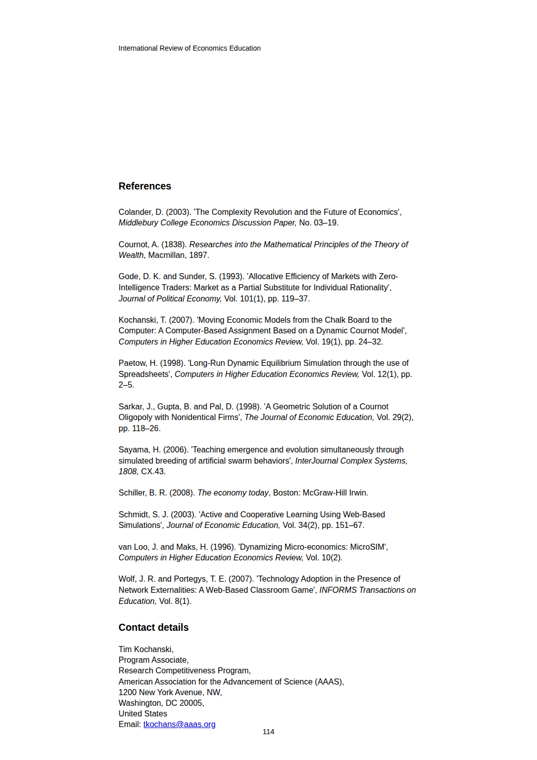International Review of Economics Education
References
Colander, D. (2003). 'The Complexity Revolution and the Future of Economics', Middlebury College Economics Discussion Paper, No. 03–19.
Cournot, A. (1838). Researches into the Mathematical Principles of the Theory of Wealth, Macmillan, 1897.
Gode, D. K. and Sunder, S. (1993). 'Allocative Efficiency of Markets with Zero-Intelligence Traders: Market as a Partial Substitute for Individual Rationality', Journal of Political Economy, Vol. 101(1), pp. 119–37.
Kochanski, T. (2007). 'Moving Economic Models from the Chalk Board to the Computer: A Computer-Based Assignment Based on a Dynamic Cournot Model', Computers in Higher Education Economics Review, Vol. 19(1), pp. 24–32.
Paetow, H. (1998). 'Long-Run Dynamic Equilibrium Simulation through the use of Spreadsheets', Computers in Higher Education Economics Review, Vol. 12(1), pp. 2–5.
Sarkar, J., Gupta, B. and Pal, D. (1998). 'A Geometric Solution of a Cournot Oligopoly with Nonidentical Firms', The Journal of Economic Education, Vol. 29(2), pp. 118–26.
Sayama, H. (2006). 'Teaching emergence and evolution simultaneously through simulated breeding of artificial swarm behaviors', InterJournal Complex Systems, 1808, CX.43.
Schiller, B. R. (2008). The economy today, Boston: McGraw-Hill Irwin.
Schmidt, S. J. (2003). 'Active and Cooperative Learning Using Web-Based Simulations', Journal of Economic Education, Vol. 34(2), pp. 151–67.
van Loo, J. and Maks, H. (1996). 'Dynamizing Micro-economics: MicroSIM', Computers in Higher Education Economics Review, Vol. 10(2).
Wolf, J. R. and Portegys, T. E. (2007). 'Technology Adoption in the Presence of Network Externalities: A Web-Based Classroom Game', INFORMS Transactions on Education, Vol. 8(1).
Contact details
Tim Kochanski,
Program Associate,
Research Competitiveness Program,
American Association for the Advancement of Science (AAAS),
1200 New York Avenue, NW,
Washington, DC 20005,
United States
Email: tkochans@aaas.org
114